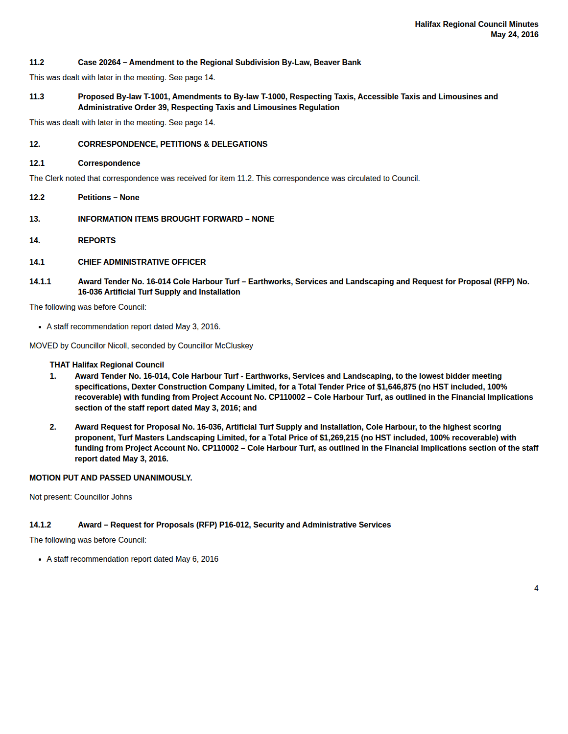Halifax Regional Council Minutes
May 24, 2016
11.2 Case 20264 – Amendment to the Regional Subdivision By-Law, Beaver Bank
This was dealt with later in the meeting. See page 14.
11.3 Proposed By-law T-1001, Amendments to By-law T-1000, Respecting Taxis, Accessible Taxis and Limousines and Administrative Order 39, Respecting Taxis and Limousines Regulation
This was dealt with later in the meeting. See page 14.
12. CORRESPONDENCE, PETITIONS & DELEGATIONS
12.1 Correspondence
The Clerk noted that correspondence was received for item 11.2. This correspondence was circulated to Council.
12.2 Petitions – None
13. INFORMATION ITEMS BROUGHT FORWARD – NONE
14. REPORTS
14.1 CHIEF ADMINISTRATIVE OFFICER
14.1.1 Award Tender No. 16-014 Cole Harbour Turf – Earthworks, Services and Landscaping and Request for Proposal (RFP) No. 16-036 Artificial Turf Supply and Installation
The following was before Council:
A staff recommendation report dated May 3, 2016.
MOVED by Councillor Nicoll, seconded by Councillor McCluskey
THAT Halifax Regional Council
1. Award Tender No. 16-014, Cole Harbour Turf - Earthworks, Services and Landscaping, to the lowest bidder meeting specifications, Dexter Construction Company Limited, for a Total Tender Price of $1,646,875 (no HST included, 100% recoverable) with funding from Project Account No. CP110002 – Cole Harbour Turf, as outlined in the Financial Implications section of the staff report dated May 3, 2016; and
2. Award Request for Proposal No. 16-036, Artificial Turf Supply and Installation, Cole Harbour, to the highest scoring proponent, Turf Masters Landscaping Limited, for a Total Price of $1,269,215 (no HST included, 100% recoverable) with funding from Project Account No. CP110002 – Cole Harbour Turf, as outlined in the Financial Implications section of the staff report dated May 3, 2016.
MOTION PUT AND PASSED UNANIMOUSLY.
Not present: Councillor Johns
14.1.2 Award – Request for Proposals (RFP) P16-012, Security and Administrative Services
The following was before Council:
A staff recommendation report dated May 6, 2016
4